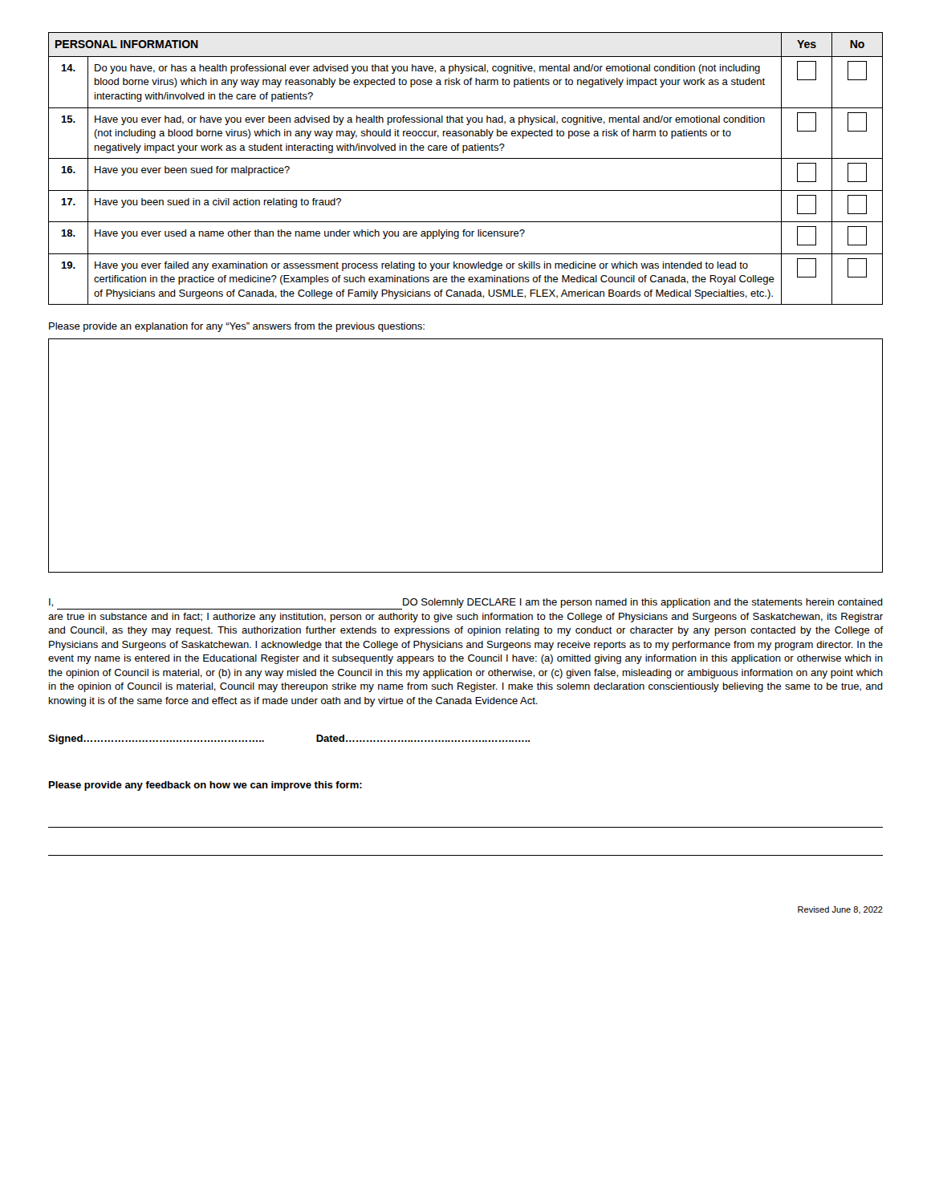| PERSONAL INFORMATION | Yes | No |
| --- | --- | --- |
| 14. | Do you have, or has a health professional ever advised you that you have, a physical, cognitive, mental and/or emotional condition (not including blood borne virus) which in any way may reasonably be expected to pose a risk of harm to patients or to negatively impact your work as a student interacting with/involved in the care of patients? | | |
| 15. | Have you ever had, or have you ever been advised by a health professional that you had, a physical, cognitive, mental and/or emotional condition (not including a blood borne virus) which in any way may, should it reoccur, reasonably be expected to pose a risk of harm to patients or to negatively impact your work as a student interacting with/involved in the care of patients? | | |
| 16. | Have you ever been sued for malpractice? | | |
| 17. | Have you been sued in a civil action relating to fraud? | | |
| 18. | Have you ever used a name other than the name under which you are applying for licensure? | | |
| 19. | Have you ever failed any examination or assessment process relating to your knowledge or skills in medicine or which was intended to lead to certification in the practice of medicine? (Examples of such examinations are the examinations of the Medical Council of Canada, the Royal College of Physicians and Surgeons of Canada, the College of Family Physicians of Canada, USMLE, FLEX, American Boards of Medical Specialties, etc.). | | |
Please provide an explanation for any “Yes” answers from the previous questions:
I, DO Solemnly DECLARE I am the person named in this application and the statements herein contained are true in substance and in fact; I authorize any institution, person or authority to give such information to the College of Physicians and Surgeons of Saskatchewan, its Registrar and Council, as they may request. This authorization further extends to expressions of opinion relating to my conduct or character by any person contacted by the College of Physicians and Surgeons of Saskatchewan. I acknowledge that the College of Physicians and Surgeons may receive reports as to my performance from my program director. In the event my name is entered in the Educational Register and it subsequently appears to the Council I have: (a) omitted giving any information in this application or otherwise which in the opinion of Council is material, or (b) in any way misled the Council in this my application or otherwise, or (c) given false, misleading or ambiguous information on any point which in the opinion of Council is material, Council may thereupon strike my name from such Register. I make this solemn declaration conscientiously believing the same to be true, and knowing it is of the same force and effect as if made under oath and by virtue of the Canada Evidence Act.
Signed…………….……….………….………….. Dated………………..………..………..……..…..
Please provide any feedback on how we can improve this form:
Revised June 8, 2022